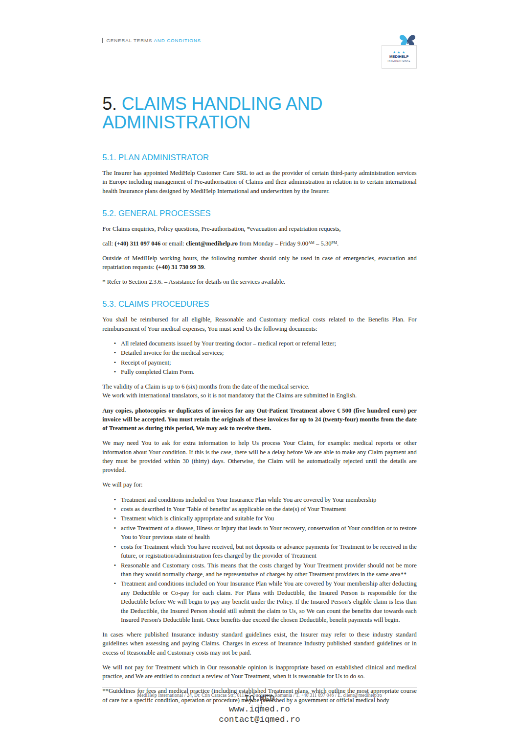GENERAL TERMS AND CONDITIONS
★ ★ ★
MEDIHELP
INTERNATIONAL
5. CLAIMS HANDLING AND ADMINISTRATION
5.1. PLAN ADMINISTRATOR
The Insurer has appointed MediHelp Customer Care SRL to act as the provider of certain third-party administration services in Europe including management of Pre-authorisation of Claims and their administration in relation in to certain international health Insurance plans designed by MediHelp International and underwritten by the Insurer.
5.2. GENERAL PROCESSES
For Claims enquiries, Policy questions, Pre-authorisation, *evacuation and repatriation requests,
call: (+40) 311 097 046 or email: client@medihelp.ro from Monday – Friday 9.00AM – 5.30PM.
Outside of MediHelp working hours, the following number should only be used in case of emergencies, evacuation and repatriation requests: (+40) 31 730 99 39.
* Refer to Section 2.3.6. – Assistance for details on the services available.
5.3. CLAIMS PROCEDURES
You shall be reimbursed for all eligible, Reasonable and Customary medical costs related to the Benefits Plan. For reimbursement of Your medical expenses, You must send Us the following documents:
All related documents issued by Your treating doctor – medical report or referral letter;
Detailed invoice for the medical services;
Receipt of payment;
Fully completed Claim Form.
The validity of a Claim is up to 6 (six) months from the date of the medical service.
We work with international translators, so it is not mandatory that the Claims are submitted in English.
Any copies, photocopies or duplicates of invoices for any Out-Patient Treatment above € 500 (five hundred euro) per invoice will be accepted. You must retain the originals of these invoices for up to 24 (twenty-four) months from the date of Treatment as during this period, We may ask to receive them.
We may need You to ask for extra information to help Us process Your Claim, for example: medical reports or other information about Your condition. If this is the case, there will be a delay before We are able to make any Claim payment and they must be provided within 30 (thirty) days. Otherwise, the Claim will be automatically rejected until the details are provided.
We will pay for:
Treatment and conditions included on Your Insurance Plan while You are covered by Your membership
costs as described in Your 'Table of benefits' as applicable on the date(s) of Your Treatment
Treatment which is clinically appropriate and suitable for You
active Treatment of a disease, Illness or Injury that leads to Your recovery, conservation of Your condition or to restore You to Your previous state of health
costs for Treatment which You have received, but not deposits or advance payments for Treatment to be received in the future, or registration/administration fees charged by the provider of Treatment
Reasonable and Customary costs. This means that the costs charged by Your Treatment provider should not be more than they would normally charge, and be representative of charges by other Treatment providers in the same area**
Treatment and conditions included on Your Insurance Plan while You are covered by Your membership after deducting any Deductible or Co-pay for each claim. For Plans with Deductible, the Insured Person is responsible for the Deductible before We will begin to pay any benefit under the Policy. If the Insured Person's eligible claim is less than the Deductible, the Insured Person should still submit the claim to Us, so We can count the benefits due towards each Insured Person's Deductible limit. Once benefits due exceed the chosen Deductible, benefit payments will begin.
In cases where published Insurance industry standard guidelines exist, the Insurer may refer to these industry standard guidelines when assessing and paying Claims. Charges in excess of Insurance Industry published standard guidelines or in excess of Reasonable and Customary costs may not be paid.
We will not pay for Treatment which in Our reasonable opinion is inappropriate based on established clinical and medical practice, and We are entitled to conduct a review of Your Treatment, when it is reasonable for Us to do so.
**Guidelines for fees and medical practice (including established Treatment plans, which outline the most appropriate course of care for a specific condition, operation or procedure) may be published by a government or official medical body
MediHelp International / 24, Dr. Ctin Caracas Str., 011155 Bucharest, Romania / T. +40 311 097 046 / E. client@medihelp.ro
24
IQ MED
www.iqmed.ro
contact@iqmed.ro